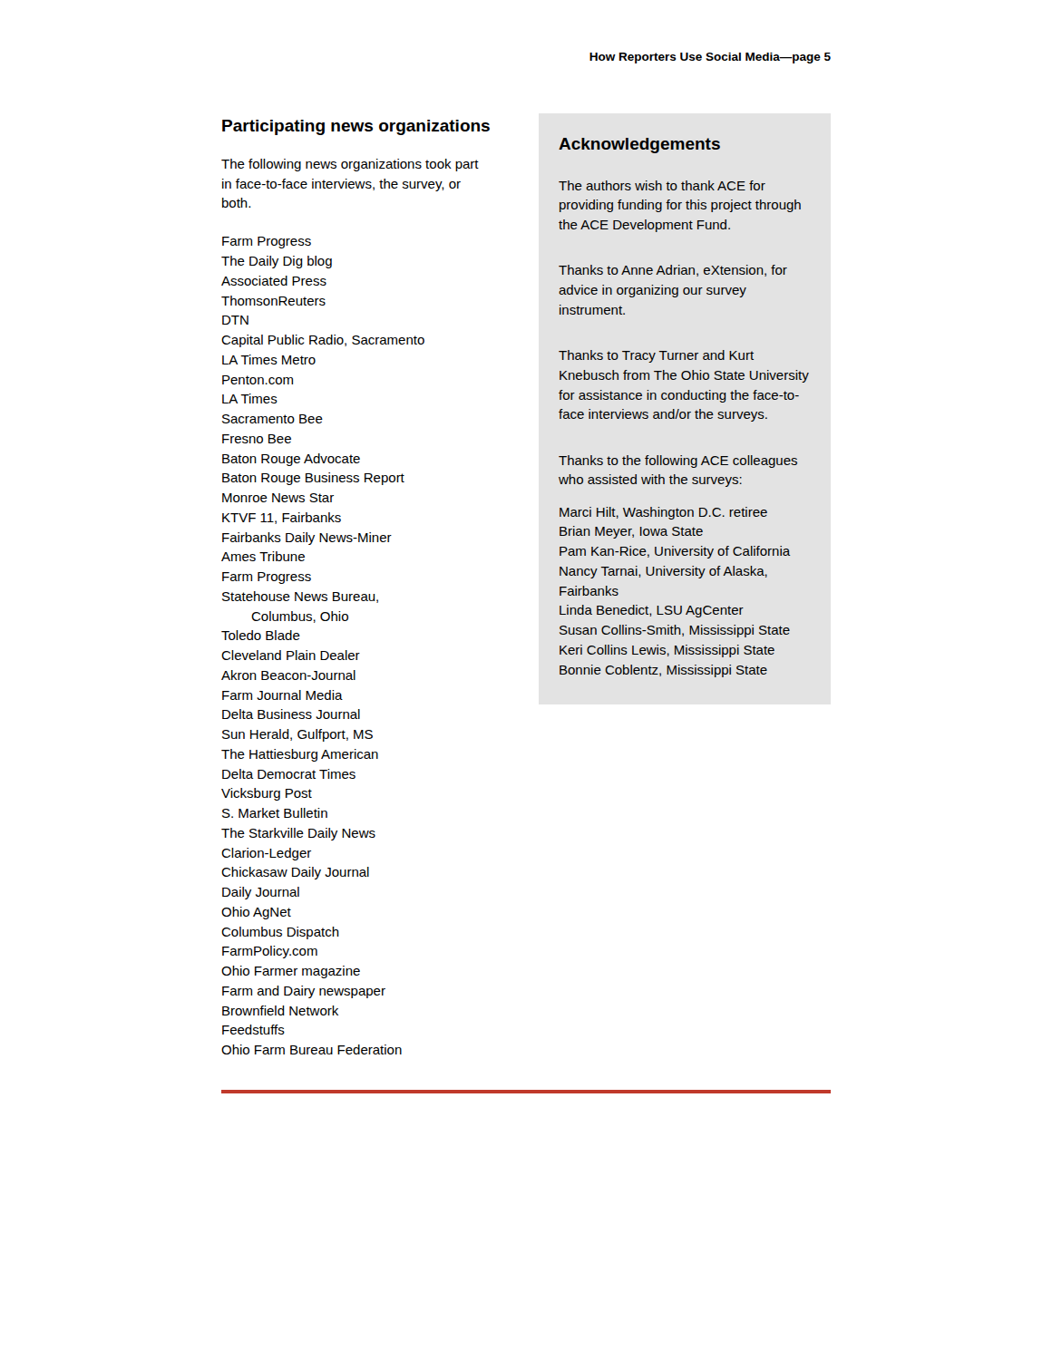How Reporters Use Social Media—page 5
Participating news organizations
The following news organizations took part in face-to-face interviews, the survey, or both.
Farm Progress
The Daily Dig blog
Associated Press
ThomsonReuters
DTN
Capital Public Radio, Sacramento
LA Times Metro
Penton.com
LA Times
Sacramento Bee
Fresno Bee
Baton Rouge Advocate
Baton Rouge Business Report
Monroe News Star
KTVF 11, Fairbanks
Fairbanks Daily News-Miner
Ames Tribune
Farm Progress
Statehouse News Bureau,
Columbus, Ohio
Toledo Blade
Cleveland Plain Dealer
Akron Beacon-Journal
Farm Journal Media
Delta Business Journal
Sun Herald, Gulfport, MS
The Hattiesburg American
Delta Democrat Times
Vicksburg Post
S. Market Bulletin
The Starkville Daily News
Clarion-Ledger
Chickasaw Daily Journal
Daily Journal
Ohio AgNet
Columbus Dispatch
FarmPolicy.com
Ohio Farmer magazine
Farm and Dairy newspaper
Brownfield Network
Feedstuffs
Ohio Farm Bureau Federation
Acknowledgements
The authors wish to thank ACE for providing funding for this project through the ACE Development Fund.
Thanks to Anne Adrian, eXtension, for advice in organizing our survey instrument.
Thanks to Tracy Turner and Kurt Knebusch from The Ohio State University for assistance in conducting the face-to-face interviews and/or the surveys.
Thanks to the following ACE colleagues who assisted with the surveys:
Marci Hilt, Washington D.C. retiree
Brian Meyer, Iowa State
Pam Kan-Rice, University of California
Nancy Tarnai, University of Alaska, Fairbanks
Linda Benedict, LSU AgCenter
Susan Collins-Smith, Mississippi State
Keri Collins Lewis, Mississippi State
Bonnie Coblentz, Mississippi State